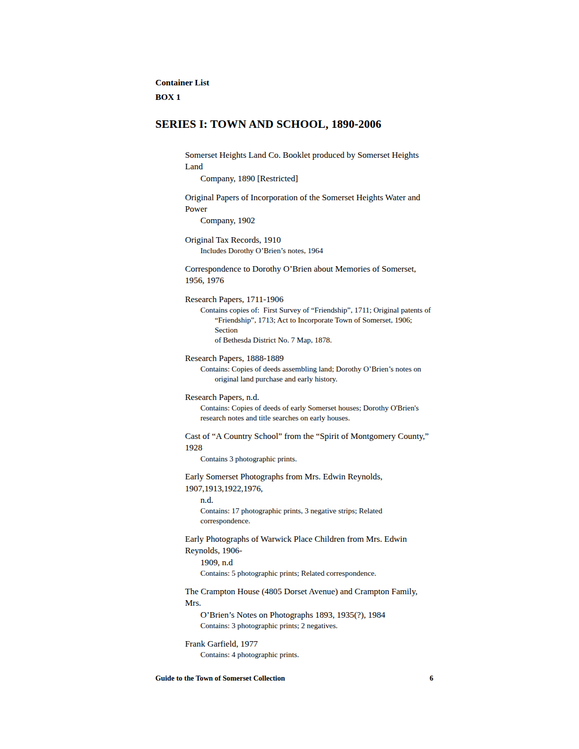Container List
BOX 1
SERIES I: TOWN AND SCHOOL, 1890-2006
Somerset Heights Land Co. Booklet produced by Somerset Heights LandCompany, 1890 [Restricted]
Original Papers of Incorporation of the Somerset Heights Water and PowerCompany, 1902
Original Tax Records, 1910
Includes Dorothy O’Brien’s notes, 1964
Correspondence to Dorothy O’Brien about Memories of Somerset, 1956, 1976
Research Papers, 1711-1906
Contains copies of: First Survey of “Friendship”, 1711; Original patents of“Friendship”, 1713; Act to Incorporate Town of Somerset, 1906; Section of Bethesda District No. 7 Map, 1878.
Research Papers, 1888-1889
Contains: Copies of deeds assembling land; Dorothy O’Brien’s notes onoriginal land purchase and early history.
Research Papers, n.d.
Contains: Copies of deeds of early Somerset houses; Dorothy O'Brien's
research notes and title searches on early houses.
Cast of “A Country School” from the “Spirit of Montgomery County,” 1928
Contains 3 photographic prints.
Early Somerset Photographs from Mrs. Edwin Reynolds, 1907,1913,1922,1976,n.d.
Contains: 17 photographic prints, 3 negative strips; Related correspondence.
Early Photographs of Warwick Place Children from Mrs. Edwin Reynolds, 1906-1909, n.d
Contains: 5 photographic prints; Related correspondence.
The Crampton House (4805 Dorset Avenue) and Crampton Family, Mrs.O’Brien’s Notes on Photographs 1893, 1935(?), 1984
Contains: 3 photographic prints; 2 negatives.
Frank Garfield, 1977
Contains: 4 photographic prints.
Guide to the Town of Somerset Collection 6